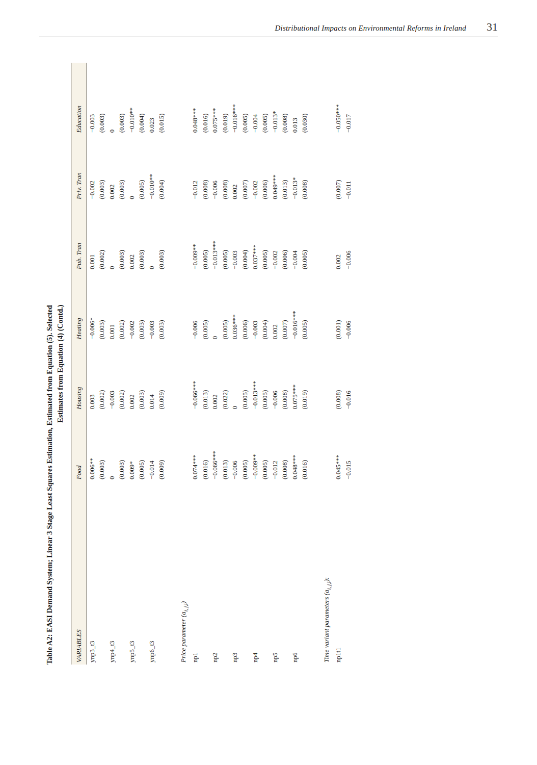Distributional Impacts on Environmental Reforms in Ireland
31
Table A2: EASI Demand System; Linear 3 Stage Least Squares Estimation, Estimated from Equation (5). Selected Estimates from Equation (4) (Contd.)
| VARIABLES | Food | Housing | Heating | Pub. Tran | Priv. Tran | Education |
| --- | --- | --- | --- | --- | --- | --- |
| ynp3_t3 | 0.006** | 0.003 | −0.006* | 0.001 | −0.002 | −0.003 |
| | (0.003) | (0.002) | (0.003) | (0.002) | (0.003) | (0.003) |
| ynp4_t3 | 0 | −0.003 | 0.001 | 0 | 0.002 | 0 |
| | (0.003) | (0.002) | (0.002) | (0.003) | (0.003) | (0.003) |
| ynp5_t3 | 0.009* | 0.002 | −0.002 | 0.002 | 0 | −0.010** |
| | (0.005) | (0.003) | (0.003) | (0.003) | (0.005) | (0.004) |
| ynp6_t3 | −0.014 | 0.014 | −0.003 | 0 | −0.010** | 0.023 |
| | (0.009) | (0.009) | (0.003) | (0.003) | (0.004) | (0.015) |
| Price parameter ( a i, j,l ) | | | | | | |
| np1 | 0.074*** | −0.066*** | −0.006 | −0.009** | −0.012 | 0.048*** |
| | (0.016) | (0.013) | (0.005) | (0.005) | (0.008) | (0.016) |
| np2 | −0.066*** | 0.002 | 0 | −0.013*** | −0.006 | 0.075*** |
| | (0.013) | (0.022) | (0.005) | (0.005) | (0.008) | (0.019) |
| np3 | −0.006 | 0 | 0.036*** | −0.003 | 0.002 | −0.016*** |
| | (0.005) | (0.005) | (0.006) | (0.004) | (0.007) | (0.005) |
| np4 | −0.009** | −0.013*** | −0.003 | 0.037*** | −0.002 | −0.004 |
| | (0.005) | (0.005) | (0.004) | (0.005) | (0.006) | (0.005) |
| np5 | −0.012 | −0.006 | 0.002 | −0.002 | 0.049*** | −0.013* |
| | (0.008) | (0.008) | (0.007) | (0.006) | (0.013) | (0.008) |
| np6 | 0.048*** | 0.075*** | −0.016*** | −0.004 | −0.013* | 0.013 |
| | (0.016) | (0.019) | (0.005) | (0.005) | (0.008) | (0.030) |
| Time variant parameters ( a i, j,l ): | | | | | | |
| np1t1 | 0.045*** | (0.008) | (0.001) | 0.002 | (0.007) | −0.050*** |
| | −0.015 | −0.016 | −0.006 | −0.006 | −0.011 | −0.017 |